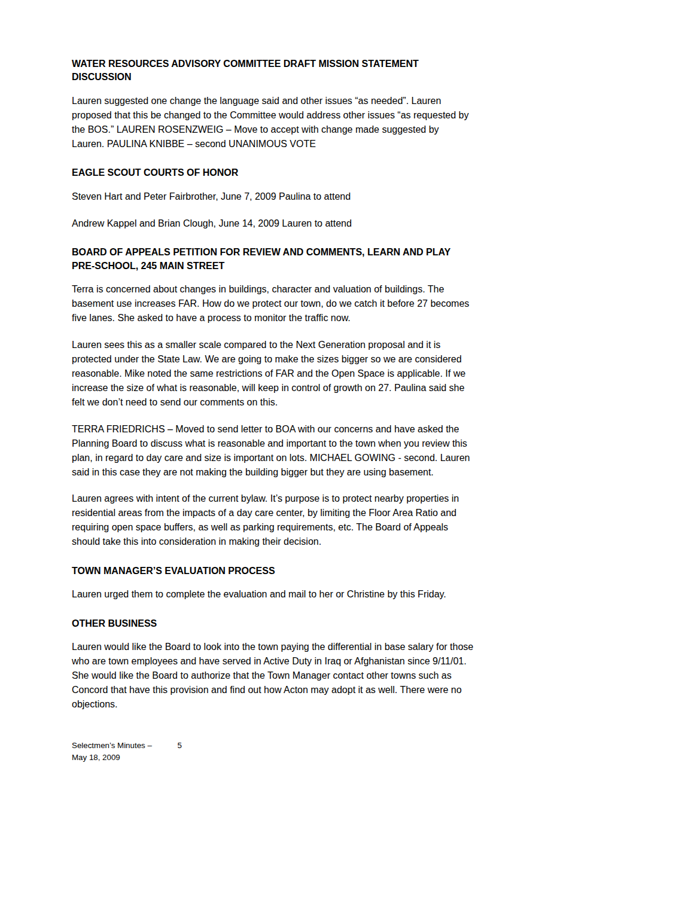Water Resources Advisory Committee Draft Mission Statement Discussion
Lauren suggested one change the language said and other issues “as needed”. Lauren proposed that this be changed to the Committee would address other issues “as requested by the BOS.” LAUREN ROSENZWEIG – Move to accept with change made suggested by Lauren. PAULINA KNIBBE – second UNANIMOUS VOTE
Eagle Scout Courts of Honor
Steven Hart and Peter Fairbrother, June 7, 2009 Paulina to attend
Andrew Kappel and Brian Clough, June 14, 2009 Lauren to attend
Board of Appeals Petition for Review and Comments, Learn and Play Pre-School, 245 Main Street
Terra is concerned about changes in buildings, character and valuation of buildings. The basement use increases FAR. How do we protect our town, do we catch it before 27 becomes five lanes. She asked to have a process to monitor the traffic now.
Lauren sees this as a smaller scale compared to the Next Generation proposal and it is protected under the State Law. We are going to make the sizes bigger so we are considered reasonable. Mike noted the same restrictions of FAR and the Open Space is applicable. If we increase the size of what is reasonable, will keep in control of growth on 27. Paulina said she felt we don’t need to send our comments on this.
TERRA FRIEDRICHS – Moved to send letter to BOA with our concerns and have asked the Planning Board to discuss what is reasonable and important to the town when you review this plan, in regard to day care and size is important on lots. MICHAEL GOWING - second. Lauren said in this case they are not making the building bigger but they are using basement.
Lauren agrees with intent of the current bylaw. It’s purpose is to protect nearby properties in residential areas from the impacts of a day care center, by limiting the Floor Area Ratio and requiring open space buffers, as well as parking requirements, etc. The Board of Appeals should take this into consideration in making their decision.
Town Manager’s Evaluation Process
Lauren urged them to complete the evaluation and mail to her or Christine by this Friday.
Other Business
Lauren would like the Board to look into the town paying the differential in base salary for those who are town employees and have served in Active Duty in Iraq or Afghanistan since 9/11/01. She would like the Board to authorize that the Town Manager contact other towns such as Concord that have this provision and find out how Acton may adopt it as well. There were no objections.
Selectmen’s Minutes –May 18, 20095